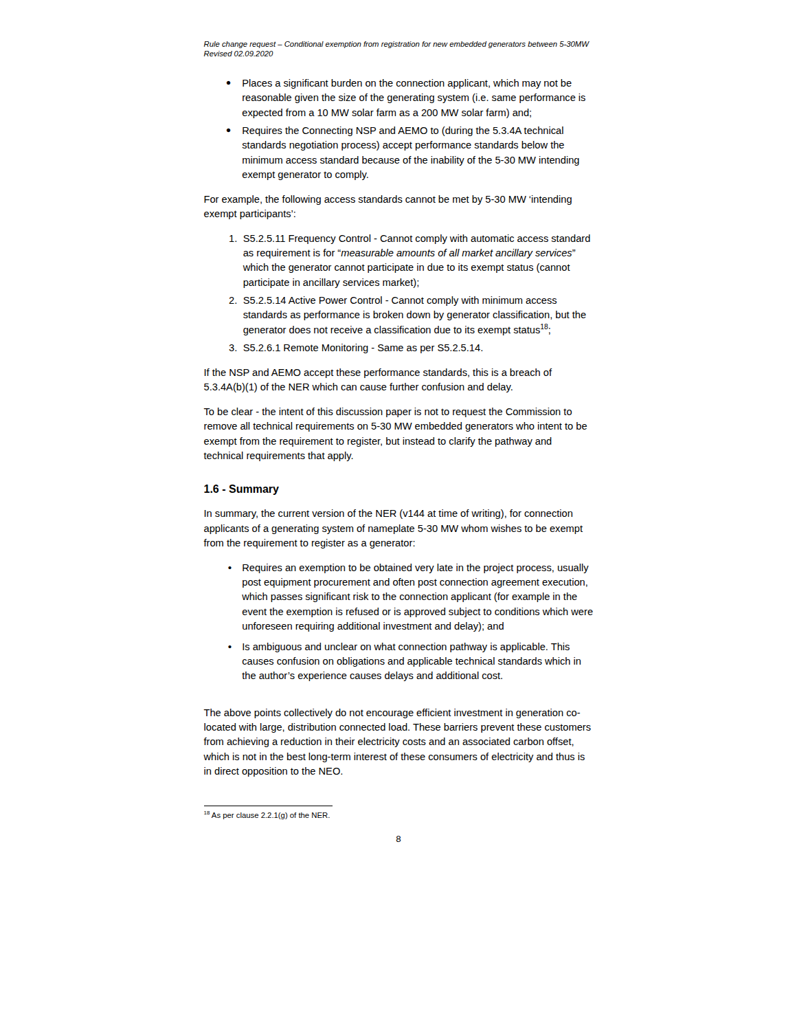Rule change request – Conditional exemption from registration for new embedded generators between 5-30MW
Revised 02.09.2020
Places a significant burden on the connection applicant, which may not be reasonable given the size of the generating system (i.e. same performance is expected from a 10 MW solar farm as a 200 MW solar farm) and;
Requires the Connecting NSP and AEMO to (during the 5.3.4A technical standards negotiation process) accept performance standards below the minimum access standard because of the inability of the 5-30 MW intending exempt generator to comply.
For example, the following access standards cannot be met by 5-30 MW ‘intending exempt participants’:
S5.2.5.11 Frequency Control - Cannot comply with automatic access standard as requirement is for “measurable amounts of all market ancillary services” which the generator cannot participate in due to its exempt status (cannot participate in ancillary services market);
S5.2.5.14 Active Power Control - Cannot comply with minimum access standards as performance is broken down by generator classification, but the generator does not receive a classification due to its exempt status18;
S5.2.6.1 Remote Monitoring - Same as per S5.2.5.14.
If the NSP and AEMO accept these performance standards, this is a breach of 5.3.4A(b)(1) of the NER which can cause further confusion and delay.
To be clear - the intent of this discussion paper is not to request the Commission to remove all technical requirements on 5-30 MW embedded generators who intent to be exempt from the requirement to register, but instead to clarify the pathway and technical requirements that apply.
1.6 - Summary
In summary, the current version of the NER (v144 at time of writing), for connection applicants of a generating system of nameplate 5-30 MW whom wishes to be exempt from the requirement to register as a generator:
Requires an exemption to be obtained very late in the project process, usually post equipment procurement and often post connection agreement execution, which passes significant risk to the connection applicant (for example in the event the exemption is refused or is approved subject to conditions which were unforeseen requiring additional investment and delay); and
Is ambiguous and unclear on what connection pathway is applicable. This causes confusion on obligations and applicable technical standards which in the author’s experience causes delays and additional cost.
The above points collectively do not encourage efficient investment in generation co-located with large, distribution connected load. These barriers prevent these customers from achieving a reduction in their electricity costs and an associated carbon offset, which is not in the best long-term interest of these consumers of electricity and thus is in direct opposition to the NEO.
18 As per clause 2.2.1(g) of the NER.
8